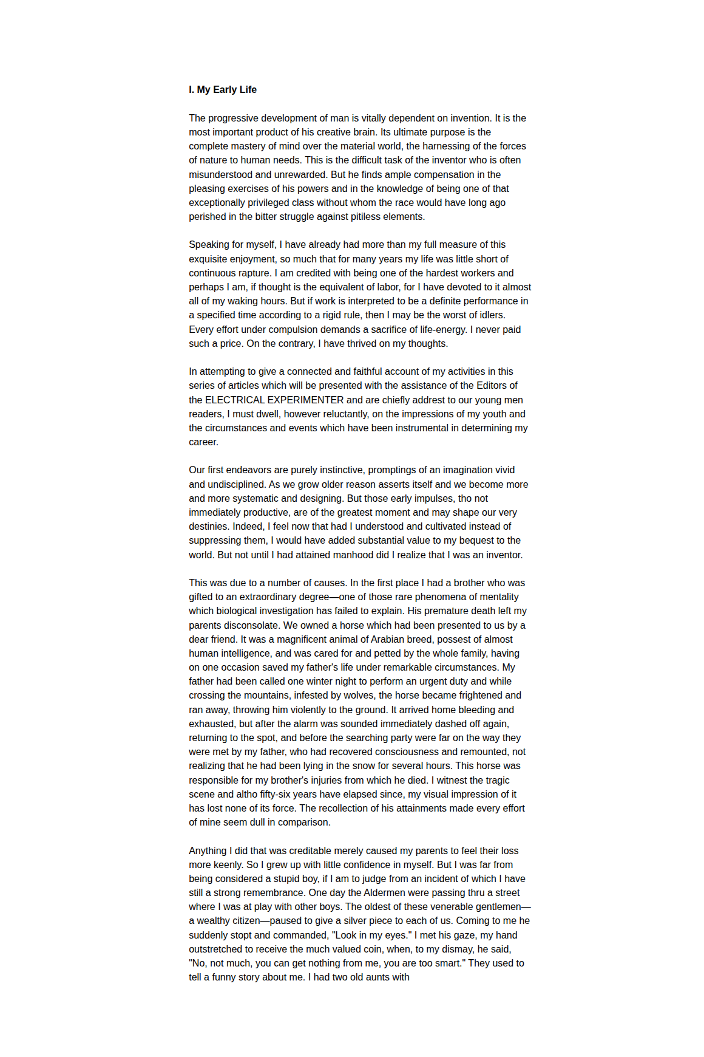I. My Early Life
The progressive development of man is vitally dependent on invention. It is the most important product of his creative brain. Its ultimate purpose is the complete mastery of mind over the material world, the harnessing of the forces of nature to human needs. This is the difficult task of the inventor who is often misunderstood and unrewarded. But he finds ample compensation in the pleasing exercises of his powers and in the knowledge of being one of that exceptionally privileged class without whom the race would have long ago perished in the bitter struggle against pitiless elements.
Speaking for myself, I have already had more than my full measure of this exquisite enjoyment, so much that for many years my life was little short of continuous rapture. I am credited with being one of the hardest workers and perhaps I am, if thought is the equivalent of labor, for I have devoted to it almost all of my waking hours. But if work is interpreted to be a definite performance in a specified time according to a rigid rule, then I may be the worst of idlers. Every effort under compulsion demands a sacrifice of life-energy. I never paid such a price. On the contrary, I have thrived on my thoughts.
In attempting to give a connected and faithful account of my activities in this series of articles which will be presented with the assistance of the Editors of the ELECTRICAL EXPERIMENTER and are chiefly addrest to our young men readers, I must dwell, however reluctantly, on the impressions of my youth and the circumstances and events which have been instrumental in determining my career.
Our first endeavors are purely instinctive, promptings of an imagination vivid and undisciplined. As we grow older reason asserts itself and we become more and more systematic and designing. But those early impulses, tho not immediately productive, are of the greatest moment and may shape our very destinies. Indeed, I feel now that had I understood and cultivated instead of suppressing them, I would have added substantial value to my bequest to the world. But not until I had attained manhood did I realize that I was an inventor.
This was due to a number of causes. In the first place I had a brother who was gifted to an extraordinary degree—one of those rare phenomena of mentality which biological investigation has failed to explain. His premature death left my parents disconsolate. We owned a horse which had been presented to us by a dear friend. It was a magnificent animal of Arabian breed, possest of almost human intelligence, and was cared for and petted by the whole family, having on one occasion saved my father's life under remarkable circumstances. My father had been called one winter night to perform an urgent duty and while crossing the mountains, infested by wolves, the horse became frightened and ran away, throwing him violently to the ground. It arrived home bleeding and exhausted, but after the alarm was sounded immediately dashed off again, returning to the spot, and before the searching party were far on the way they were met by my father, who had recovered consciousness and remounted, not realizing that he had been lying in the snow for several hours. This horse was responsible for my brother's injuries from which he died. I witnest the tragic scene and altho fifty-six years have elapsed since, my visual impression of it has lost none of its force. The recollection of his attainments made every effort of mine seem dull in comparison.
Anything I did that was creditable merely caused my parents to feel their loss more keenly. So I grew up with little confidence in myself. But I was far from being considered a stupid boy, if I am to judge from an incident of which I have still a strong remembrance. One day the Aldermen were passing thru a street where I was at play with other boys. The oldest of these venerable gentlemen—a wealthy citizen—paused to give a silver piece to each of us. Coming to me he suddenly stopt and commanded, "Look in my eyes." I met his gaze, my hand outstretched to receive the much valued coin, when, to my dismay, he said, "No, not much, you can get nothing from me, you are too smart." They used to tell a funny story about me. I had two old aunts with